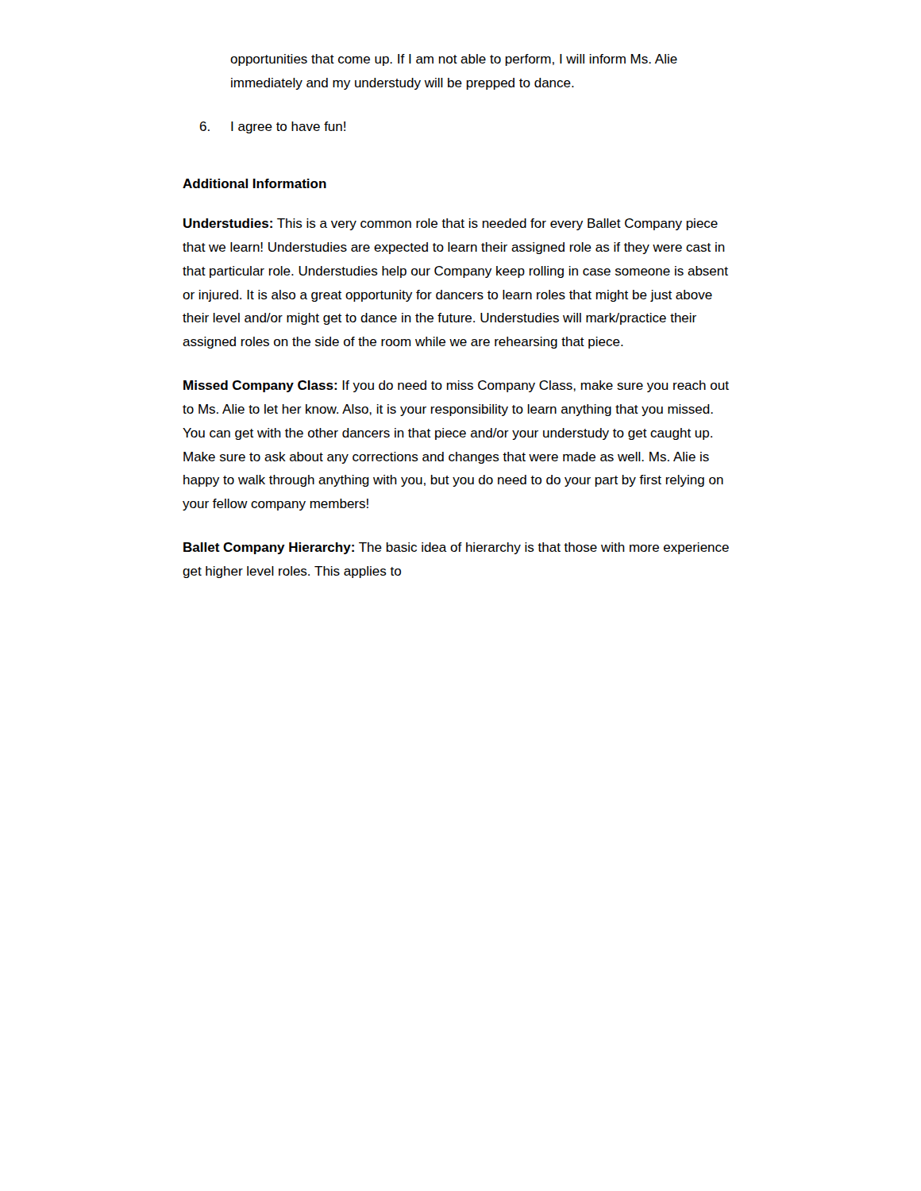opportunities that come up. If I am not able to perform, I will inform Ms. Alie immediately and my understudy will be prepped to dance.
I agree to have fun!
Additional Information
Understudies: This is a very common role that is needed for every Ballet Company piece that we learn! Understudies are expected to learn their assigned role as if they were cast in that particular role. Understudies help our Company keep rolling in case someone is absent or injured. It is also a great opportunity for dancers to learn roles that might be just above their level and/or might get to dance in the future. Understudies will mark/practice their assigned roles on the side of the room while we are rehearsing that piece.
Missed Company Class: If you do need to miss Company Class, make sure you reach out to Ms. Alie to let her know. Also, it is your responsibility to learn anything that you missed. You can get with the other dancers in that piece and/or your understudy to get caught up. Make sure to ask about any corrections and changes that were made as well. Ms. Alie is happy to walk through anything with you, but you do need to do your part by first relying on your fellow company members!
Ballet Company Hierarchy: The basic idea of hierarchy is that those with more experience get higher level roles. This applies to